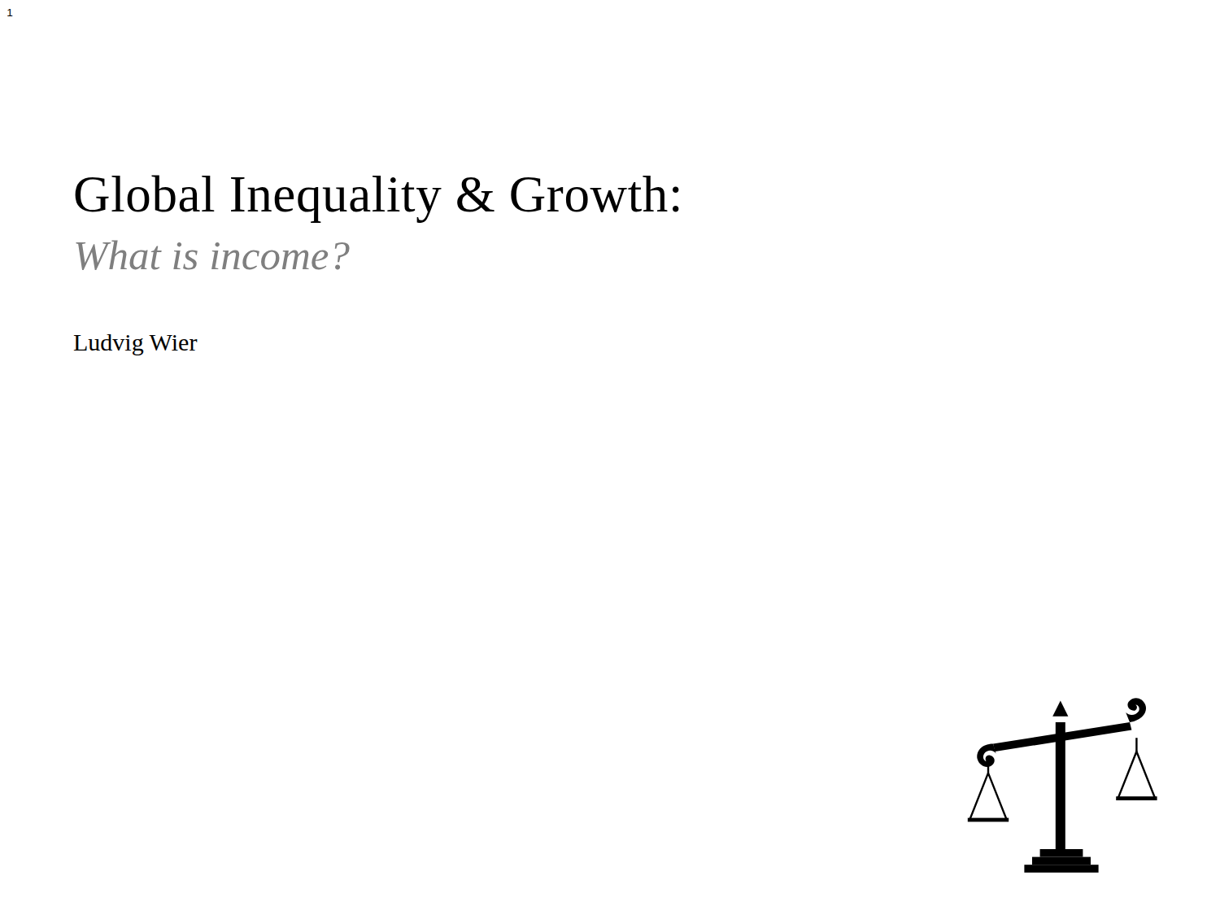1
Global Inequality & Growth:
What is income?
Ludvig Wier